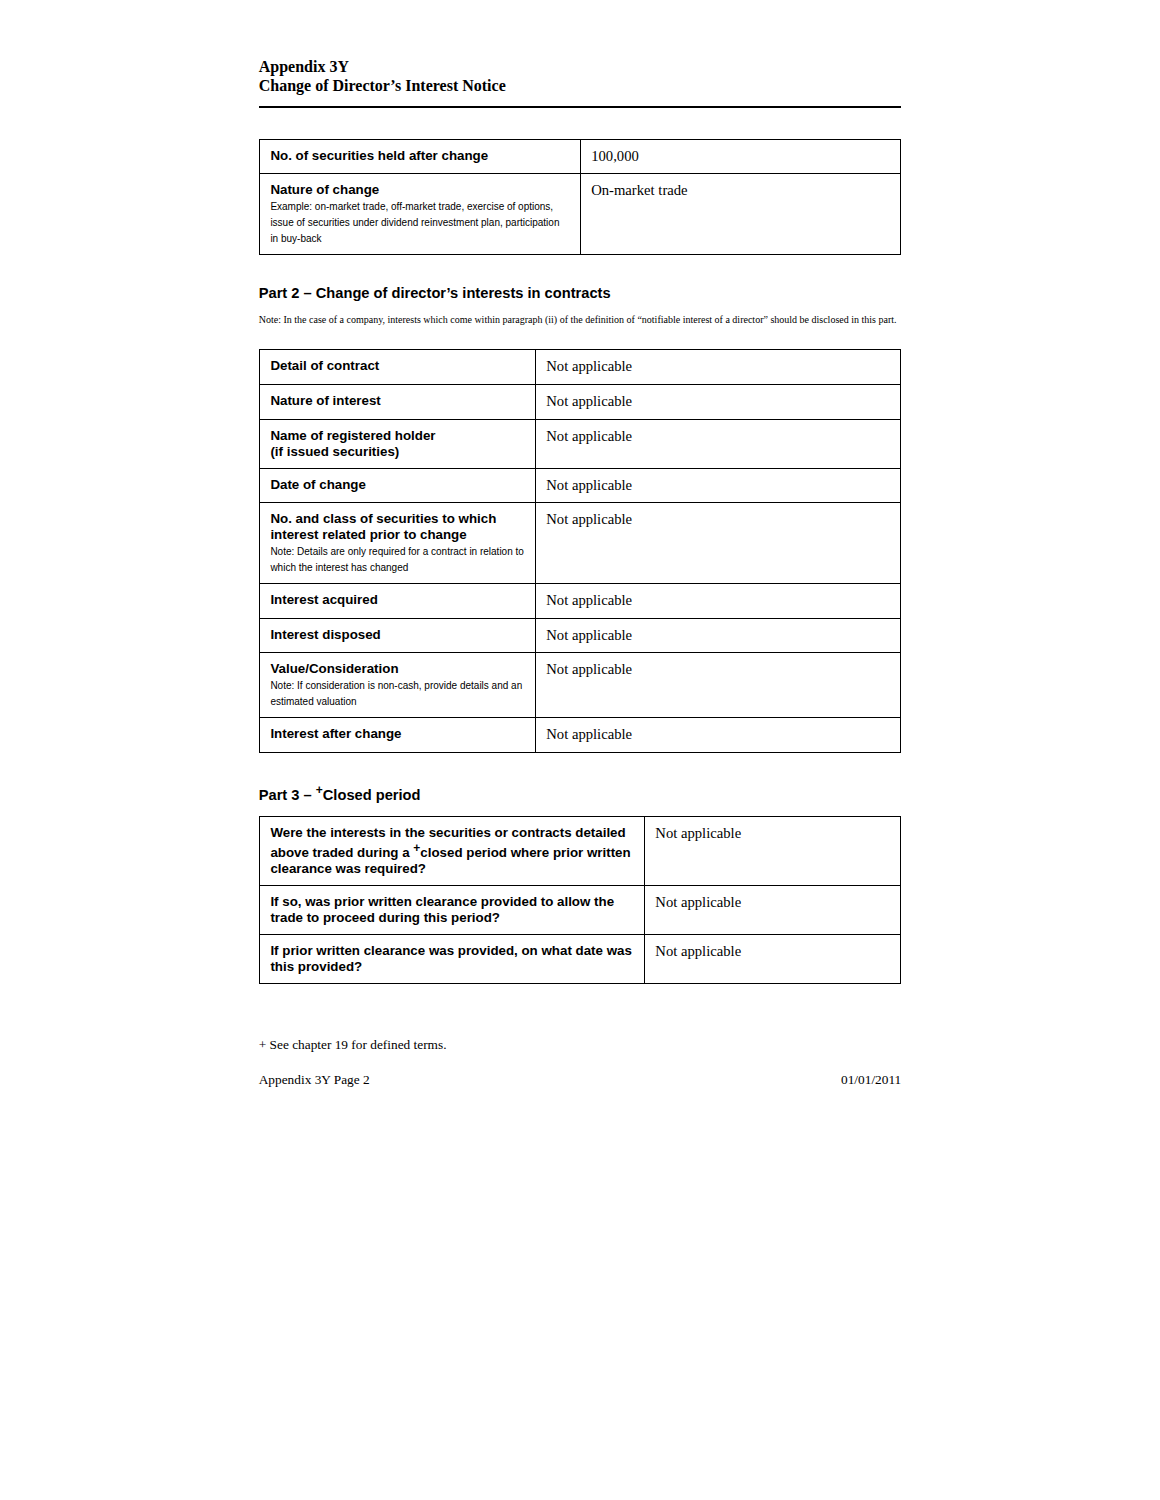Appendix 3Y
Change of Director’s Interest Notice
| No. of securities held after change | 100,000 |
| Nature of change Example: on-market trade, off-market trade, exercise of options, issue of securities under dividend reinvestment plan, participation in buy-back | On-market trade |
Part 2 – Change of director’s interests in contracts
Note: In the case of a company, interests which come within paragraph (ii) of the definition of “notifiable interest of a director” should be disclosed in this part.
| Detail of contract | Not applicable |
| Nature of interest | Not applicable |
| Name of registered holder (if issued securities) | Not applicable |
| Date of change | Not applicable |
| No. and class of securities to which interest related prior to change Note: Details are only required for a contract in relation to which the interest has changed | Not applicable |
| Interest acquired | Not applicable |
| Interest disposed | Not applicable |
| Value/Consideration Note: If consideration is non-cash, provide details and an estimated valuation | Not applicable |
| Interest after change | Not applicable |
Part 3 – +Closed period
| Were the interests in the securities or contracts detailed above traded during a + closed period where prior written clearance was required? | Not applicable |
| If so, was prior written clearance provided to allow the trade to proceed during this period? | Not applicable |
| If prior written clearance was provided, on what date was this provided? | Not applicable |
+ See chapter 19 for defined terms.
Appendix 3Y Page 2 01/01/2011